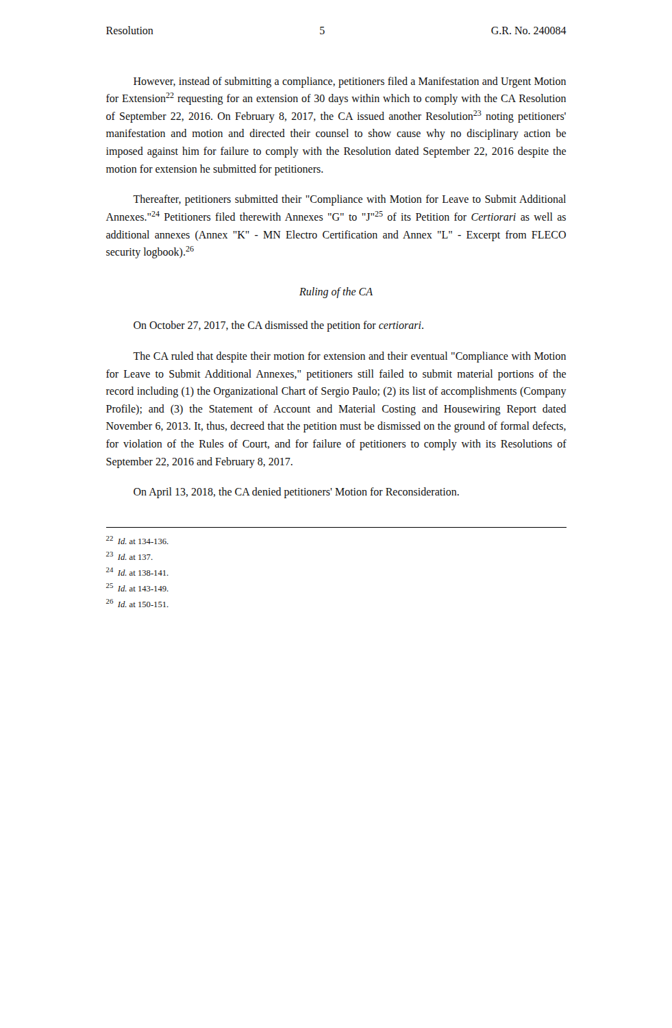Resolution 5 G.R. No. 240084
However, instead of submitting a compliance, petitioners filed a Manifestation and Urgent Motion for Extension22 requesting for an extension of 30 days within which to comply with the CA Resolution of September 22, 2016. On February 8, 2017, the CA issued another Resolution23 noting petitioners' manifestation and motion and directed their counsel to show cause why no disciplinary action be imposed against him for failure to comply with the Resolution dated September 22, 2016 despite the motion for extension he submitted for petitioners.
Thereafter, petitioners submitted their "Compliance with Motion for Leave to Submit Additional Annexes."24 Petitioners filed therewith Annexes "G" to "J"25 of its Petition for Certiorari as well as additional annexes (Annex "K" - MN Electro Certification and Annex "L" - Excerpt from FLECO security logbook).26
Ruling of the CA
On October 27, 2017, the CA dismissed the petition for certiorari.
The CA ruled that despite their motion for extension and their eventual "Compliance with Motion for Leave to Submit Additional Annexes," petitioners still failed to submit material portions of the record including (1) the Organizational Chart of Sergio Paulo; (2) its list of accomplishments (Company Profile); and (3) the Statement of Account and Material Costing and Housewiring Report dated November 6, 2013. It, thus, decreed that the petition must be dismissed on the ground of formal defects, for violation of the Rules of Court, and for failure of petitioners to comply with its Resolutions of September 22, 2016 and February 8, 2017.
On April 13, 2018, the CA denied petitioners' Motion for Reconsideration.
22 Id. at 134-136.
23 Id. at 137.
24 Id. at 138-141.
25 Id. at 143-149.
26 Id. at 150-151.